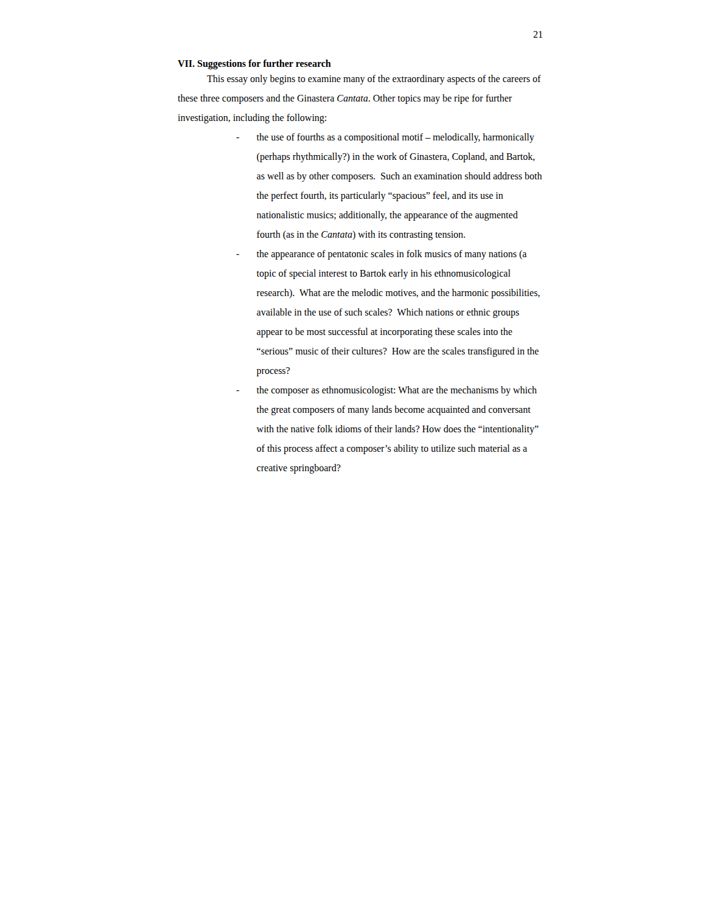21
VII. Suggestions for further research
This essay only begins to examine many of the extraordinary aspects of the careers of these three composers and the Ginastera Cantata. Other topics may be ripe for further investigation, including the following:
the use of fourths as a compositional motif – melodically, harmonically (perhaps rhythmically?) in the work of Ginastera, Copland, and Bartok, as well as by other composers. Such an examination should address both the perfect fourth, its particularly “spacious” feel, and its use in nationalistic musics; additionally, the appearance of the augmented fourth (as in the Cantata) with its contrasting tension.
the appearance of pentatonic scales in folk musics of many nations (a topic of special interest to Bartok early in his ethnomusicological research). What are the melodic motives, and the harmonic possibilities, available in the use of such scales? Which nations or ethnic groups appear to be most successful at incorporating these scales into the “serious” music of their cultures? How are the scales transfigured in the process?
the composer as ethnomusicologist: What are the mechanisms by which the great composers of many lands become acquainted and conversant with the native folk idioms of their lands? How does the “intentionality” of this process affect a composer’s ability to utilize such material as a creative springboard?